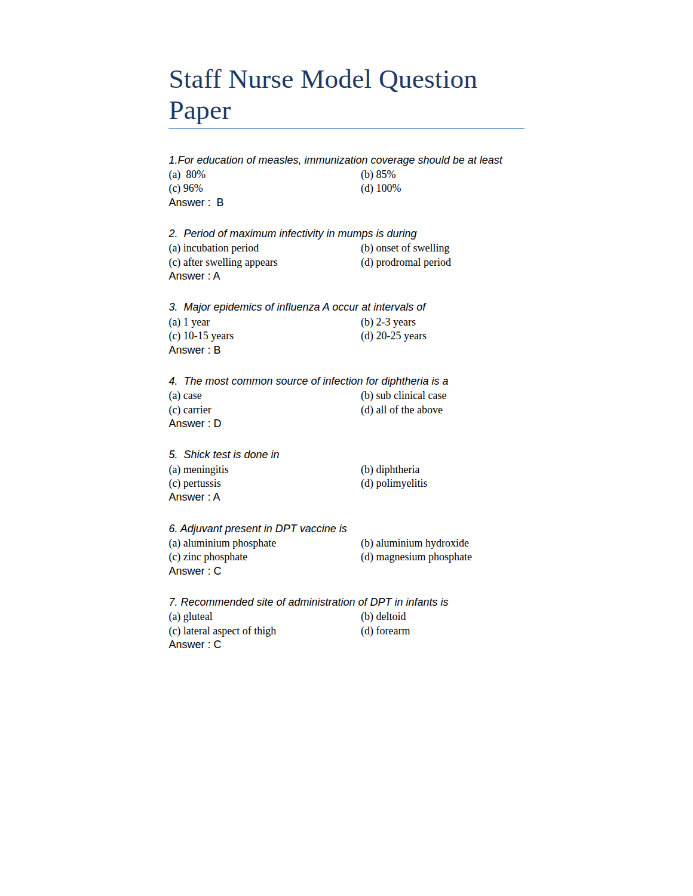Staff Nurse Model Question Paper
1.For education of measles, immunization coverage should be at least
(a) 80%(b) 85% (c) 96%(d) 100%
Answer : B
2. Period of maximum infectivity in mumps is during
(a) incubation period(b) onset of swelling (c) after swelling appears(d) prodromal period
Answer : A
3. Major epidemics of influenza A occur at intervals of
(a) 1 year(b) 2-3 years (c) 10-15 years(d) 20-25 years
Answer : B
4. The most common source of infection for diphtheria is a
(a) case(b) sub clinical case (c) carrier(d) all of the above
Answer : D
5. Shick test is done in
(a) meningitis(b) diphtheria (c) pertussis(d) polimyelitis
Answer : A
6. Adjuvant present in DPT vaccine is
(a) aluminium phosphate(b) aluminium hydroxide (c) zinc phosphate(d) magnesium phosphate
Answer : C
7. Recommended site of administration of DPT in infants is
(a) gluteal(b) deltoid (c) lateral aspect of thigh(d) forearm
Answer : C